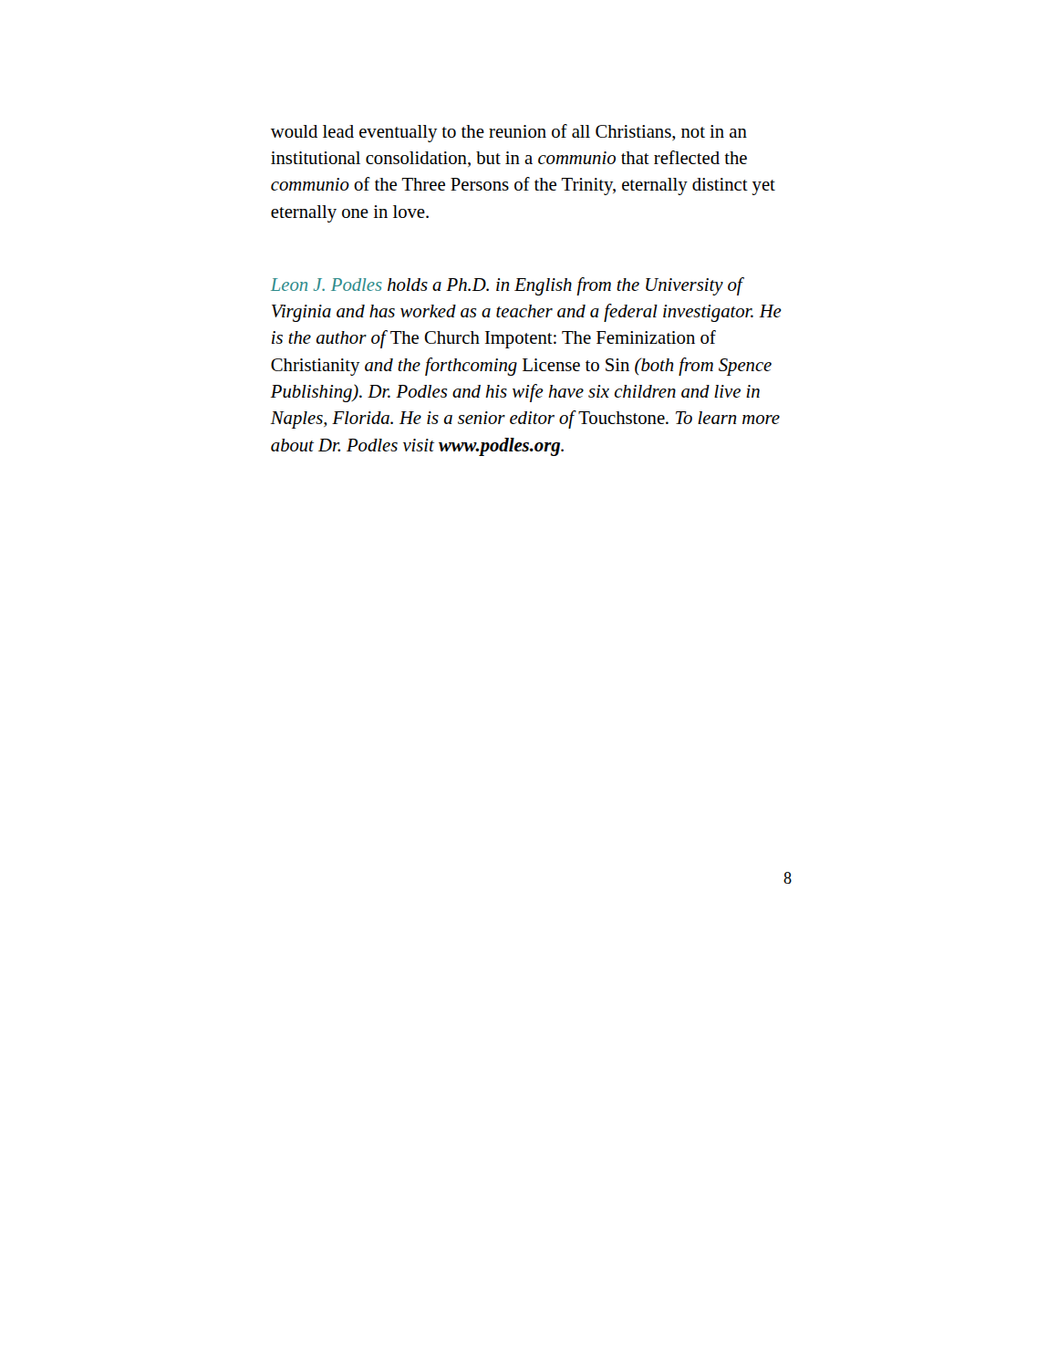would lead eventually to the reunion of all Christians, not in an institutional consolidation, but in a communio that reflected the communio of the Three Persons of the Trinity, eternally distinct yet eternally one in love.
Leon J. Podles holds a Ph.D. in English from the University of Virginia and has worked as a teacher and a federal investigator. He is the author of The Church Impotent: The Feminization of Christianity and the forthcoming License to Sin (both from Spence Publishing). Dr. Podles and his wife have six children and live in Naples, Florida. He is a senior editor of Touchstone. To learn more about Dr. Podles visit www.podles.org.
8